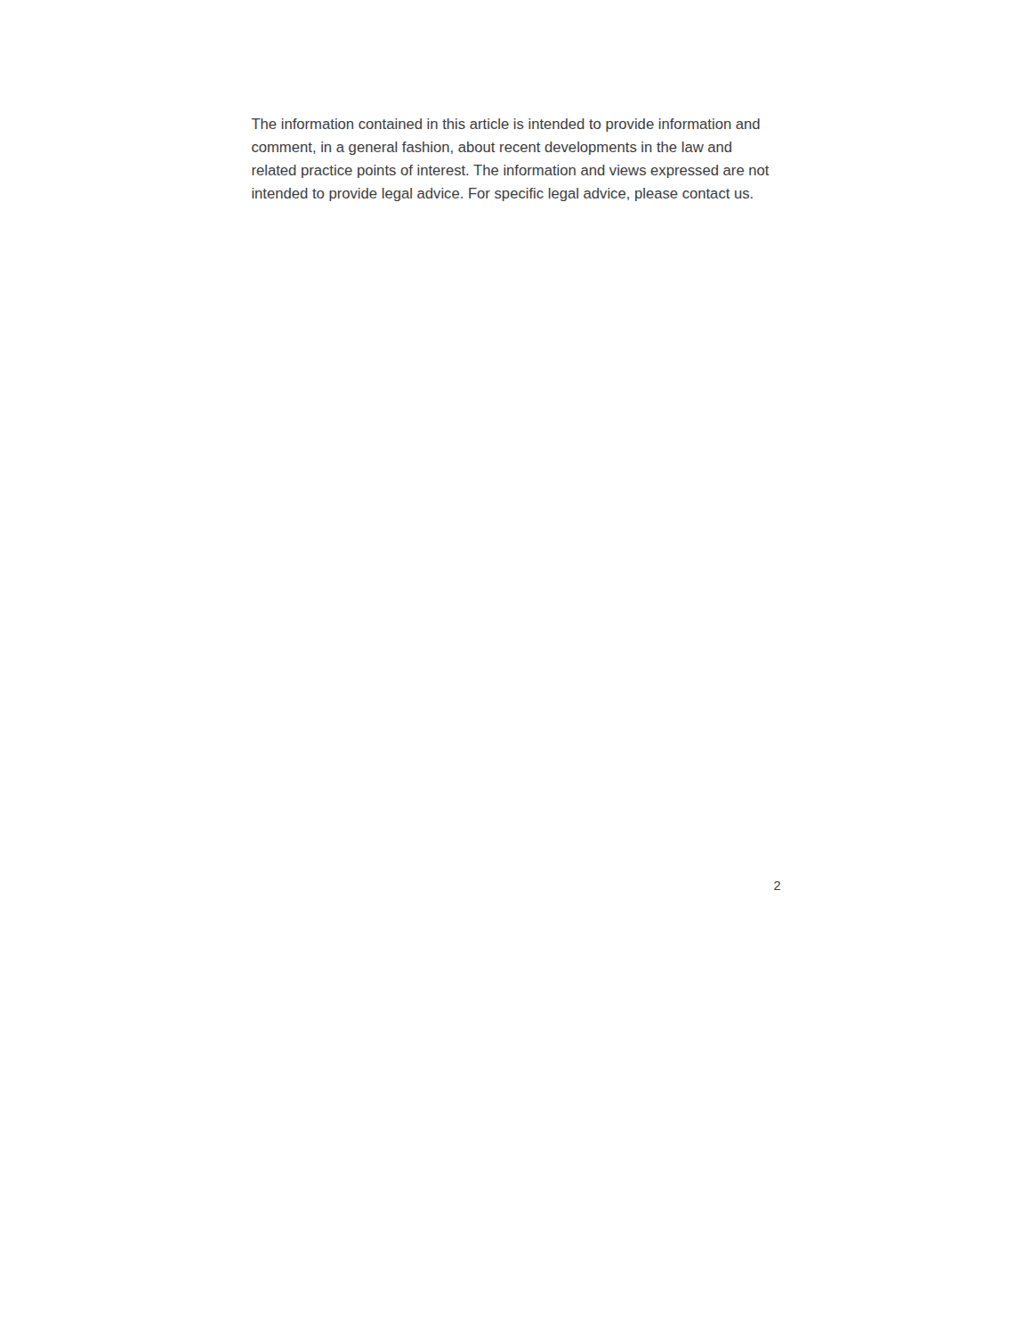The information contained in this article is intended to provide information and comment, in a general fashion, about recent developments in the law and related practice points of interest. The information and views expressed are not intended to provide legal advice. For specific legal advice, please contact us.
2